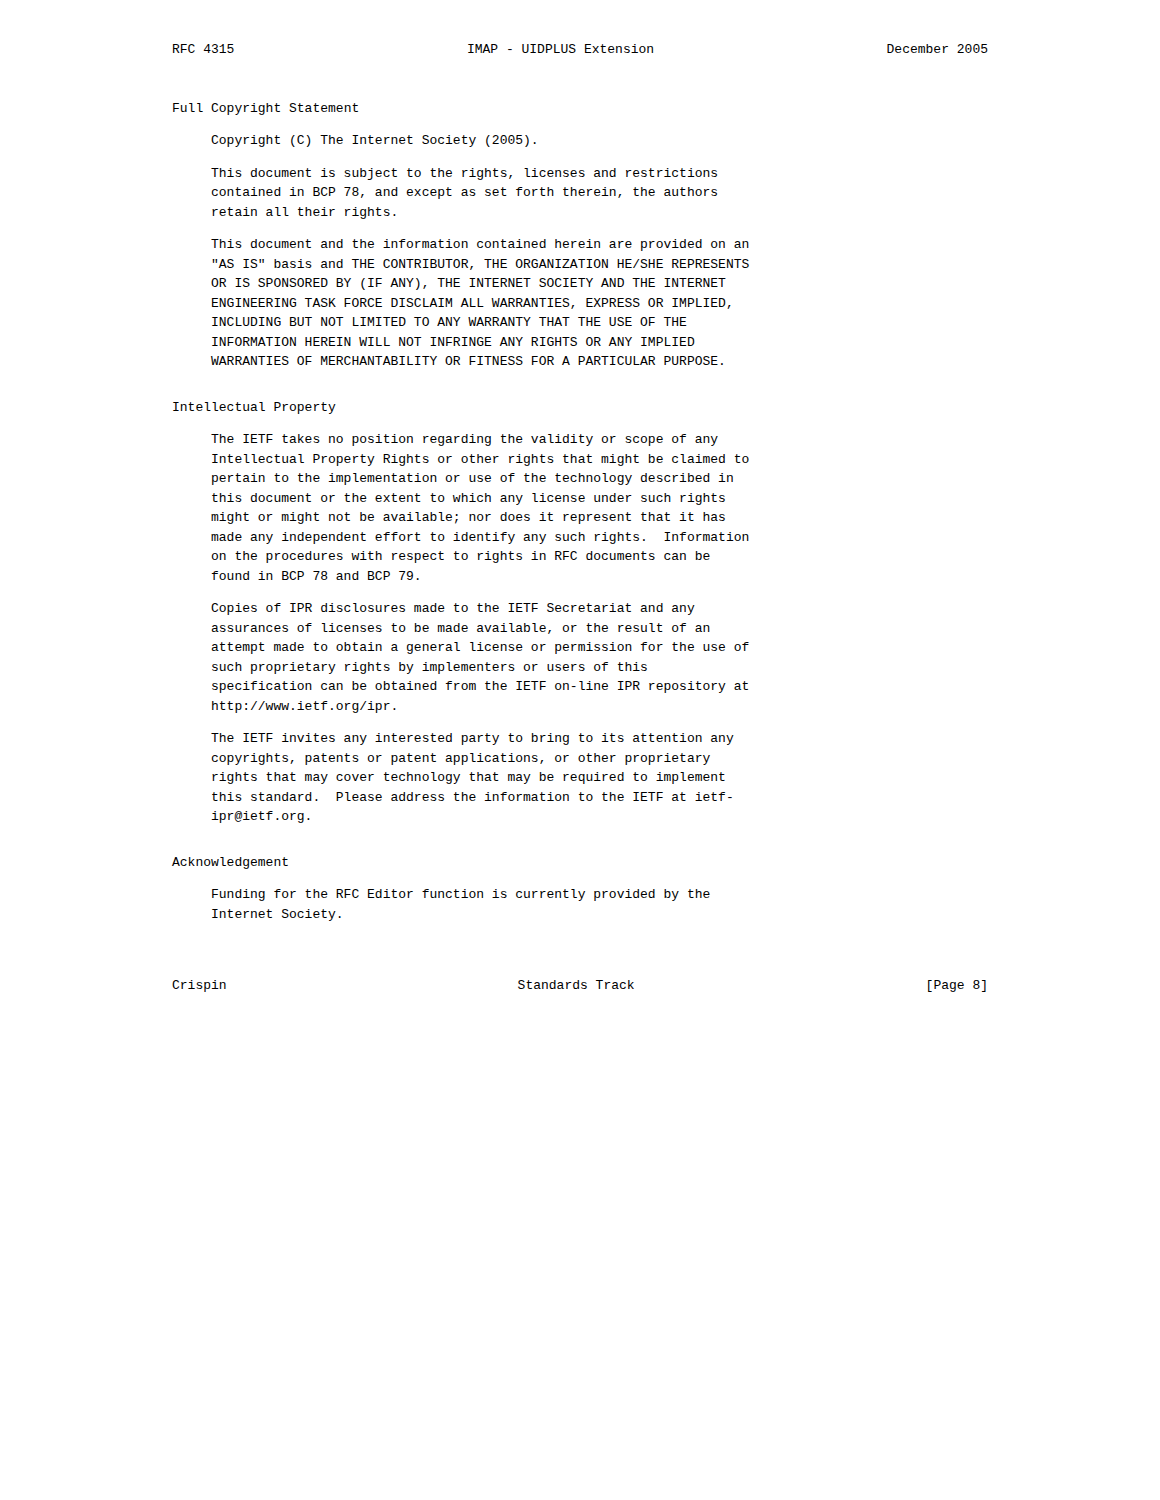RFC 4315 IMAP - UIDPLUS Extension December 2005
Full Copyright Statement
Copyright (C) The Internet Society (2005).
This document is subject to the rights, licenses and restrictions contained in BCP 78, and except as set forth therein, the authors retain all their rights.
This document and the information contained herein are provided on an "AS IS" basis and THE CONTRIBUTOR, THE ORGANIZATION HE/SHE REPRESENTS OR IS SPONSORED BY (IF ANY), THE INTERNET SOCIETY AND THE INTERNET ENGINEERING TASK FORCE DISCLAIM ALL WARRANTIES, EXPRESS OR IMPLIED, INCLUDING BUT NOT LIMITED TO ANY WARRANTY THAT THE USE OF THE INFORMATION HEREIN WILL NOT INFRINGE ANY RIGHTS OR ANY IMPLIED WARRANTIES OF MERCHANTABILITY OR FITNESS FOR A PARTICULAR PURPOSE.
Intellectual Property
The IETF takes no position regarding the validity or scope of any Intellectual Property Rights or other rights that might be claimed to pertain to the implementation or use of the technology described in this document or the extent to which any license under such rights might or might not be available; nor does it represent that it has made any independent effort to identify any such rights. Information on the procedures with respect to rights in RFC documents can be found in BCP 78 and BCP 79.
Copies of IPR disclosures made to the IETF Secretariat and any assurances of licenses to be made available, or the result of an attempt made to obtain a general license or permission for the use of such proprietary rights by implementers or users of this specification can be obtained from the IETF on-line IPR repository at http://www.ietf.org/ipr.
The IETF invites any interested party to bring to its attention any copyrights, patents or patent applications, or other proprietary rights that may cover technology that may be required to implement this standard. Please address the information to the IETF at ietf- ipr@ietf.org.
Acknowledgement
Funding for the RFC Editor function is currently provided by the Internet Society.
Crispin Standards Track [Page 8]